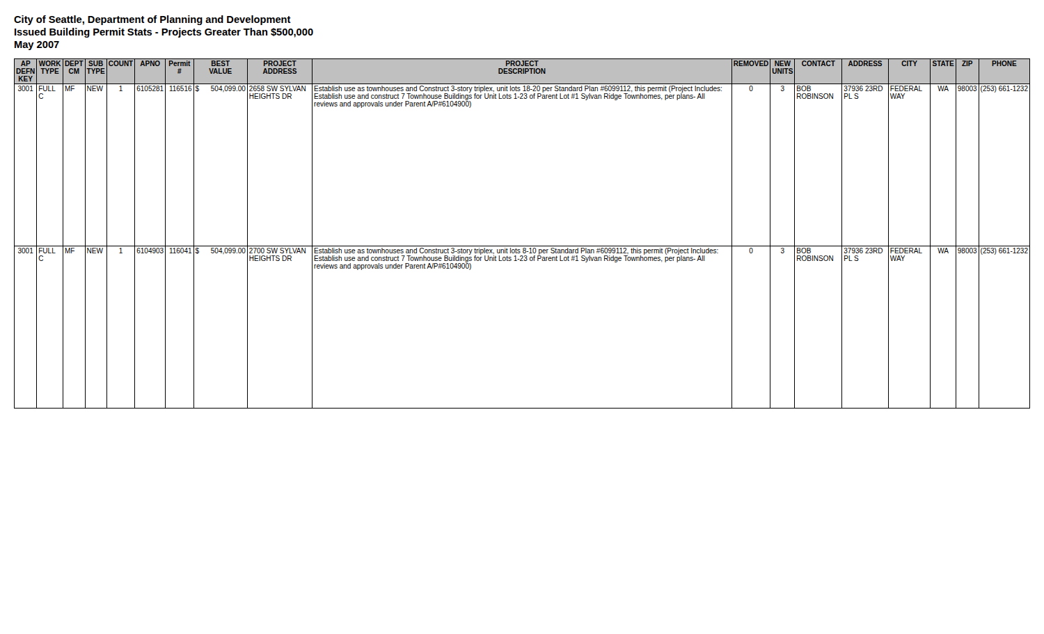City of Seattle, Department of Planning and Development
Issued Building Permit Stats - Projects Greater Than $500,000
May 2007
| AP DEFN KEY | WORK TYPE | DEPT CM | SUB TYPE | COUNT | APNO | Permit # | BEST VALUE | PROJECT ADDRESS | PROJECT DESCRIPTION | REMOVED | NEW UNITS | CONTACT | ADDRESS | CITY | STATE | ZIP | PHONE |
| --- | --- | --- | --- | --- | --- | --- | --- | --- | --- | --- | --- | --- | --- | --- | --- | --- | --- |
| 3001 | FULL C | MF | NEW | 1 | 6105281 | 116516 | $ 504,099.00 | 2658 SW SYLVAN HEIGHTS DR | Establish use as townhouses and Construct 3-story triplex, unit lots 18-20 per Standard Plan #6099112, this permit (Project Includes: Establish use and construct 7 Townhouse Buildings for Unit Lots 1-23 of Parent Lot #1 Sylvan Ridge Townhomes, per plans- All reviews and approvals under Parent A/P#6104900) | 0 | 3 | BOB ROBINSON | 37936 23RD PL S | FEDERAL WAY | WA | 98003 | (253) 661-1232 |
| 3001 | FULL C | MF | NEW | 1 | 6104903 | 116041 | $ 504,099.00 | 2700 SW SYLVAN HEIGHTS DR | Establish use as townhouses and Construct 3-story triplex, unit lots 8-10 per Standard Plan #6099112, this permit (Project Includes: Establish use and construct 7 Townhouse Buildings for Unit Lots 1-23 of Parent Lot #1 Sylvan Ridge Townhomes, per plans- All reviews and approvals under Parent A/P#6104900) | 0 | 3 | BOB ROBINSON | 37936 23RD PL S | FEDERAL WAY | WA | 98003 | (253) 661-1232 |